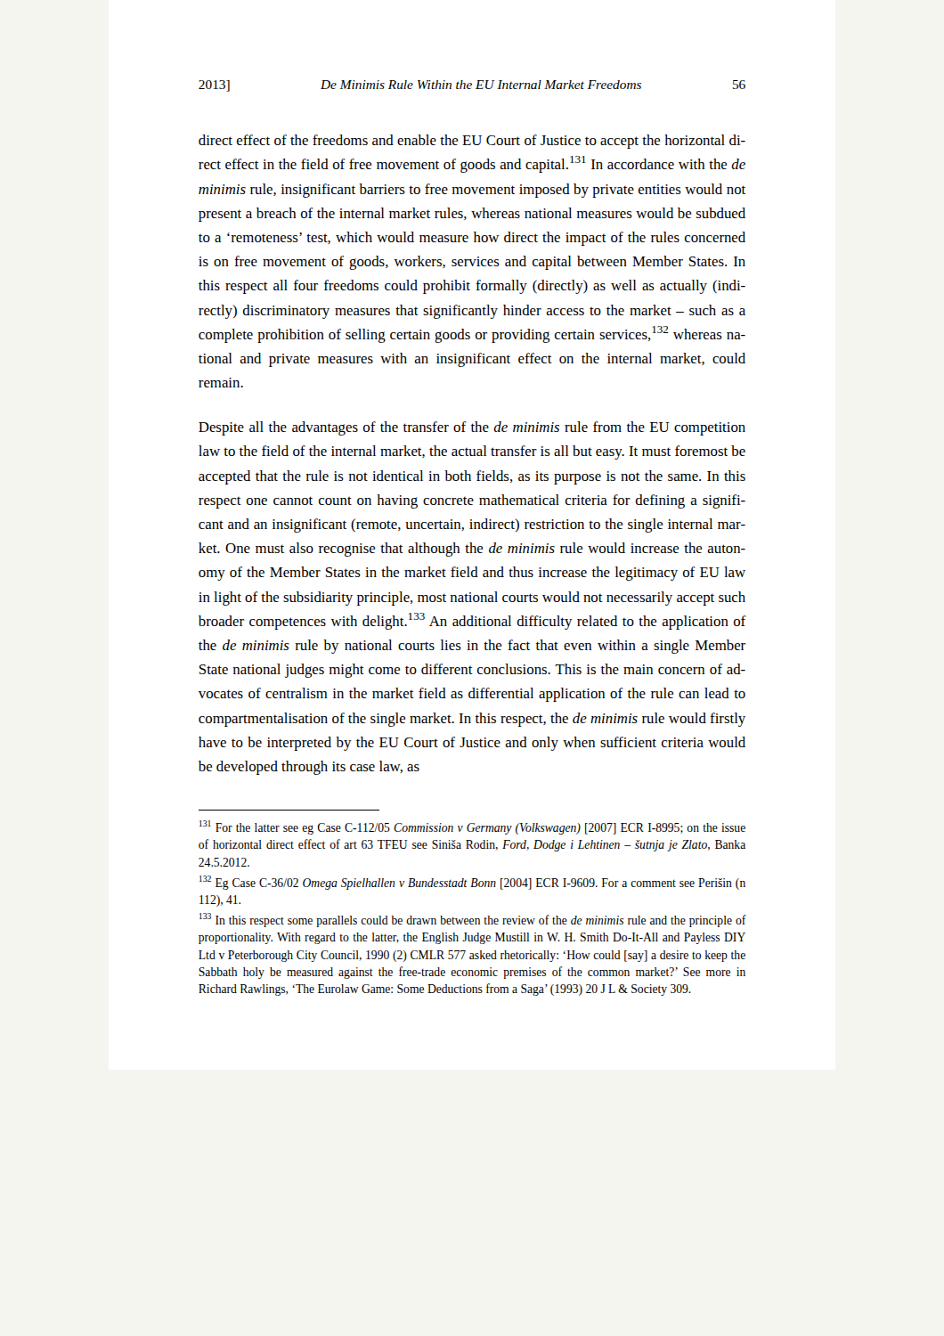2013] De Minimis Rule Within the EU Internal Market Freedoms 56
direct effect of the freedoms and enable the EU Court of Justice to accept the horizontal direct effect in the field of free movement of goods and capital.131 In accordance with the de minimis rule, insignificant barriers to free movement imposed by private entities would not present a breach of the internal market rules, whereas national measures would be subdued to a ‘remoteness’ test, which would measure how direct the impact of the rules concerned is on free movement of goods, workers, services and capital between Member States. In this respect all four freedoms could prohibit formally (directly) as well as actually (indirectly) discriminatory measures that significantly hinder access to the market – such as a complete prohibition of selling certain goods or providing certain services,132 whereas national and private measures with an insignificant effect on the internal market, could remain.
Despite all the advantages of the transfer of the de minimis rule from the EU competition law to the field of the internal market, the actual transfer is all but easy. It must foremost be accepted that the rule is not identical in both fields, as its purpose is not the same. In this respect one cannot count on having concrete mathematical criteria for defining a significant and an insignificant (remote, uncertain, indirect) restriction to the single internal market. One must also recognise that although the de minimis rule would increase the autonomy of the Member States in the market field and thus increase the legitimacy of EU law in light of the subsidiarity principle, most national courts would not necessarily accept such broader competences with delight.133 An additional difficulty related to the application of the de minimis rule by national courts lies in the fact that even within a single Member State national judges might come to different conclusions. This is the main concern of advocates of centralism in the market field as differential application of the rule can lead to compartmentalisation of the single market. In this respect, the de minimis rule would firstly have to be interpreted by the EU Court of Justice and only when sufficient criteria would be developed through its case law, as
131 For the latter see eg Case C-112/05 Commission v Germany (Volkswagen) [2007] ECR I-8995; on the issue of horizontal direct effect of art 63 TFEU see Siniša Rodin, Ford, Dodge i Lehtinen – šutnja je Zlato, Banka 24.5.2012.
132 Eg Case C-36/02 Omega Spielhallen v Bundesstadt Bonn [2004] ECR I-9609. For a comment see Perišin (n 112), 41.
133 In this respect some parallels could be drawn between the review of the de minimis rule and the principle of proportionality. With regard to the latter, the English Judge Mustill in W. H. Smith Do-It-All and Payless DIY Ltd v Peterborough City Council, 1990 (2) CMLR 577 asked rhetorically: ‘How could [say] a desire to keep the Sabbath holy be measured against the free-trade economic premises of the common market?’ See more in Richard Rawlings, ‘The Eurolaw Game: Some Deductions from a Saga’ (1993) 20 J L & Society 309.